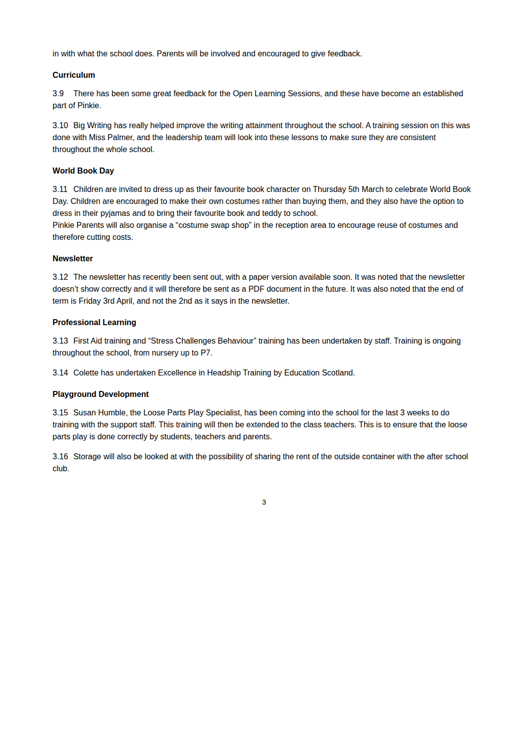in with what the school does. Parents will be involved and encouraged to give feedback.
Curriculum
3.9 There has been some great feedback for the Open Learning Sessions, and these have become an established part of Pinkie.
3.10 Big Writing has really helped improve the writing attainment throughout the school. A training session on this was done with Miss Palmer, and the leadership team will look into these lessons to make sure they are consistent throughout the whole school.
World Book Day
3.11 Children are invited to dress up as their favourite book character on Thursday 5th March to celebrate World Book Day. Children are encouraged to make their own costumes rather than buying them, and they also have the option to dress in their pyjamas and to bring their favourite book and teddy to school.
Pinkie Parents will also organise a “costume swap shop” in the reception area to encourage reuse of costumes and therefore cutting costs.
Newsletter
3.12 The newsletter has recently been sent out, with a paper version available soon. It was noted that the newsletter doesn’t show correctly and it will therefore be sent as a PDF document in the future. It was also noted that the end of term is Friday 3rd April, and not the 2nd as it says in the newsletter.
Professional Learning
3.13 First Aid training and “Stress Challenges Behaviour” training has been undertaken by staff. Training is ongoing throughout the school, from nursery up to P7.
3.14 Colette has undertaken Excellence in Headship Training by Education Scotland.
Playground Development
3.15 Susan Humble, the Loose Parts Play Specialist, has been coming into the school for the last 3 weeks to do training with the support staff. This training will then be extended to the class teachers. This is to ensure that the loose parts play is done correctly by students, teachers and parents.
3.16 Storage will also be looked at with the possibility of sharing the rent of the outside container with the after school club.
3